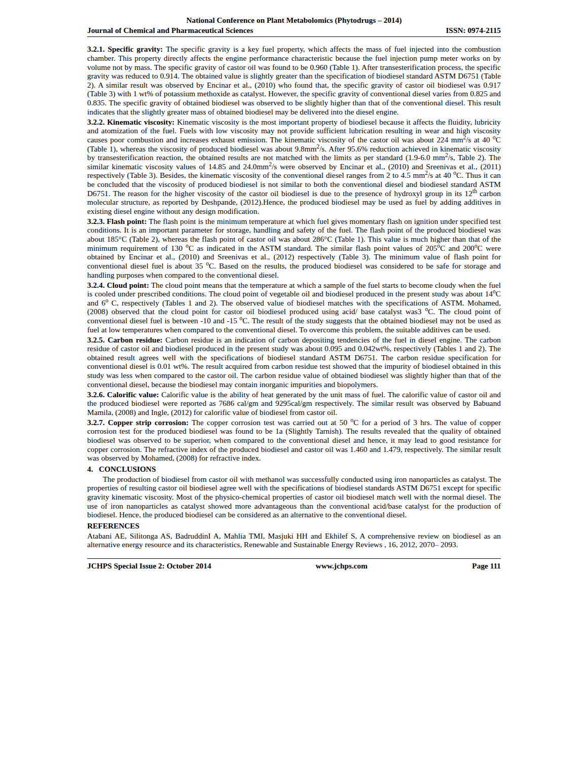National Conference on Plant Metabolomics (Phytodrugs – 2014)
Journal of Chemical and Pharmaceutical Sciences ISSN: 0974-2115
3.2.1. Specific gravity: The specific gravity is a key fuel property, which affects the mass of fuel injected into the combustion chamber. This property directly affects the engine performance characteristic because the fuel injection pump meter works on by volume not by mass. The specific gravity of castor oil was found to be 0.960 (Table 1). After transesterification process, the specific gravity was reduced to 0.914. The obtained value is slightly greater than the specification of biodiesel standard ASTM D6751 (Table 2). A similar result was observed by Encinar et al., (2010) who found that, the specific gravity of castor oil biodiesel was 0.917 (Table 3) with 1 wt% of potassium methoxide as catalyst. However, the specific gravity of conventional diesel varies from 0.825 and 0.835. The specific gravity of obtained biodiesel was observed to be slightly higher than that of the conventional diesel. This result indicates that the slightly greater mass of obtained biodiesel may be delivered into the diesel engine.
3.2.2. Kinematic viscosity: Kinematic viscosity is the most important property of biodiesel because it affects the fluidity, lubricity and atomization of the fuel. Fuels with low viscosity may not provide sufficient lubrication resulting in wear and high viscosity causes poor combustion and increases exhaust emission. The kinematic viscosity of the castor oil was about 224 mm2/s at 40 oC (Table 1), whereas the viscosity of produced biodiesel was about 9.8mm2/s. After 95.6% reduction achieved in kinematic viscosity by transesterification reaction, the obtained results are not matched with the limits as per standard (1.9-6.0 mm2/s, Table 2). The similar kinematic viscosity values of 14.85 and 24.0mm2/s were observed by Encinar et al., (2010) and Sreenivas et al., (2011) respectively (Table 3). Besides, the kinematic viscosity of the conventional diesel ranges from 2 to 4.5 mm2/s at 40 oC. Thus it can be concluded that the viscosity of produced biodiesel is not similar to both the conventional diesel and biodiesel standard ASTM D6751. The reason for the higher viscosity of the castor oil biodiesel is due to the presence of hydroxyl group in its 12th carbon molecular structure, as reported by Deshpande, (2012).Hence, the produced biodiesel may be used as fuel by adding additives in existing diesel engine without any design modification.
3.2.3. Flash point: The flash point is the minimum temperature at which fuel gives momentary flash on ignition under specified test conditions. It is an important parameter for storage, handling and safety of the fuel. The flash point of the produced biodiesel was about 185°C (Table 2), whereas the flash point of castor oil was about 286°C (Table 1). This value is much higher than that of the minimum requirement of 130 oC as indicated in the ASTM standard. The similar flash point values of 205oC and 200oC were obtained by Encinar et al., (2010) and Sreenivas et al., (2012) respectively (Table 3). The minimum value of flash point for conventional diesel fuel is about 35 oC. Based on the results, the produced biodiesel was considered to be safe for storage and handling purposes when compared to the conventional diesel.
3.2.4. Cloud point: The cloud point means that the temperature at which a sample of the fuel starts to become cloudy when the fuel is cooled under prescribed conditions. The cloud point of vegetable oil and biodiesel produced in the present study was about 14oC and 6o C, respectively (Tables 1 and 2). The observed value of biodiesel matches with the specifications of ASTM. Mohamed, (2008) observed that the cloud point for castor oil biodiesel produced using acid/ base catalyst was3 oC. The cloud point of conventional diesel fuel is between -10 and -15 oC. The result of the study suggests that the obtained biodiesel may not be used as fuel at low temperatures when compared to the conventional diesel. To overcome this problem, the suitable additives can be used.
3.2.5. Carbon residue: Carbon residue is an indication of carbon depositing tendencies of the fuel in diesel engine. The carbon residue of castor oil and biodiesel produced in the present study was about 0.095 and 0.042wt%, respectively (Tables 1 and 2). The obtained result agrees well with the specifications of biodiesel standard ASTM D6751. The carbon residue specification for conventional diesel is 0.01 wt%. The result acquired from carbon residue test showed that the impurity of biodiesel obtained in this study was less when compared to the castor oil. The carbon residue value of obtained biodiesel was slightly higher than that of the conventional diesel, because the biodiesel may contain inorganic impurities and biopolymers.
3.2.6. Calorific value: Calorific value is the ability of heat generated by the unit mass of fuel. The calorific value of castor oil and the produced biodiesel were reported as 7686 cal/gm and 9295cal/gm respectively. The similar result was observed by Babuand Mamila, (2008) and Ingle, (2012) for calorific value of biodiesel from castor oil.
3.2.7. Copper strip corrosion: The copper corrosion test was carried out at 50 oC for a period of 3 hrs. The value of copper corrosion test for the produced biodiesel was found to be 1a (Slightly Tarnish). The results revealed that the quality of obtained biodiesel was observed to be superior, when compared to the conventional diesel and hence, it may lead to good resistance for copper corrosion. The refractive index of the produced biodiesel and castor oil was 1.460 and 1.479, respectively. The similar result was observed by Mohamed, (2008) for refractive index.
4. CONCLUSIONS
The production of biodiesel from castor oil with methanol was successfully conducted using iron nanoparticles as catalyst. The properties of resulting castor oil biodiesel agree well with the specifications of biodiesel standards ASTM D6751 except for specific gravity kinematic viscosity. Most of the physico-chemical properties of castor oil biodiesel match well with the normal diesel. The use of iron nanoparticles as catalyst showed more advantageous than the conventional acid/base catalyst for the production of biodiesel. Hence, the produced biodiesel can be considered as an alternative to the conventional diesel.
REFERENCES
Atabani AE, Silitonga AS, BadruddinI A, Mahlia TMI, Masjuki HH and Ekhilef S, A comprehensive review on biodiesel as an alternative energy resource and its characteristics, Renewable and Sustainable Energy Reviews , 16, 2012, 2070– 2093.
JCHPS Special Issue 2: October 2014 www.jchps.com Page 111